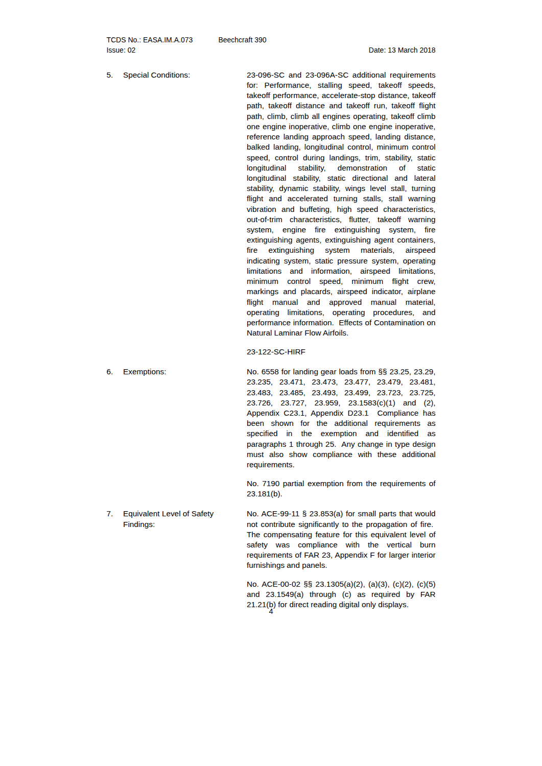| TCDS No.: EASA.IM.A.073 | Beechcraft 390 | |
| Issue: 02 | | Date: 13 March 2018 |
| 5. | Special Conditions: | 23-096-SC and 23-096A-SC additional requirements for: Performance, stalling speed, takeoff speeds, takeoff performance, accelerate-stop distance, takeoff path, takeoff distance and takeoff run, takeoff flight path, climb, climb all engines operating, takeoff climb one engine inoperative, climb one engine inoperative, reference landing approach speed, landing distance, balked landing, longitudinal control, minimum control speed, control during landings, trim, stability, static longitudinal stability, demonstration of static longitudinal stability, static directional and lateral stability, dynamic stability, wings level stall, turning flight and accelerated turning stalls, stall warning vibration and buffeting, high speed characteristics, out-of-trim characteristics, flutter, takeoff warning system, engine fire extinguishing system, fire extinguishing agents, extinguishing agent containers, fire extinguishing system materials, airspeed indicating system, static pressure system, operating limitations and information, airspeed limitations, minimum control speed, minimum flight crew, markings and placards, airspeed indicator, airplane flight manual and approved manual material, operating limitations, operating procedures, and performance information. Effects of Contamination on Natural Laminar Flow Airfoils. 23-122-SC-HIRF |
| 6. | Exemptions: | No. 6558 for landing gear loads from §§ 23.25, 23.29, 23.235, 23.471, 23.473, 23.477, 23.479, 23.481, 23.483, 23.485, 23.493, 23.499, 23.723, 23.725, 23.726, 23.727, 23.959, 23.1583(c)(1) and (2), Appendix C23.1, Appendix D23.1 Compliance has been shown for the additional requirements as specified in the exemption and identified as paragraphs 1 through 25. Any change in type design must also show compliance with these additional requirements. No. 7190 partial exemption from the requirements of 23.181(b). |
| 7. | Equivalent Level of Safety Findings: | No. ACE-99-11 § 23.853(a) for small parts that would not contribute significantly to the propagation of fire. The compensating feature for this equivalent level of safety was compliance with the vertical burn requirements of FAR 23, Appendix F for larger interior furnishings and panels. No. ACE-00-02 §§ 23.1305(a)(2), (a)(3), (c)(2), (c)(5) and 23.1549(a) through (c) as required by FAR 21.21(b) for direct reading digital only displays. |
4